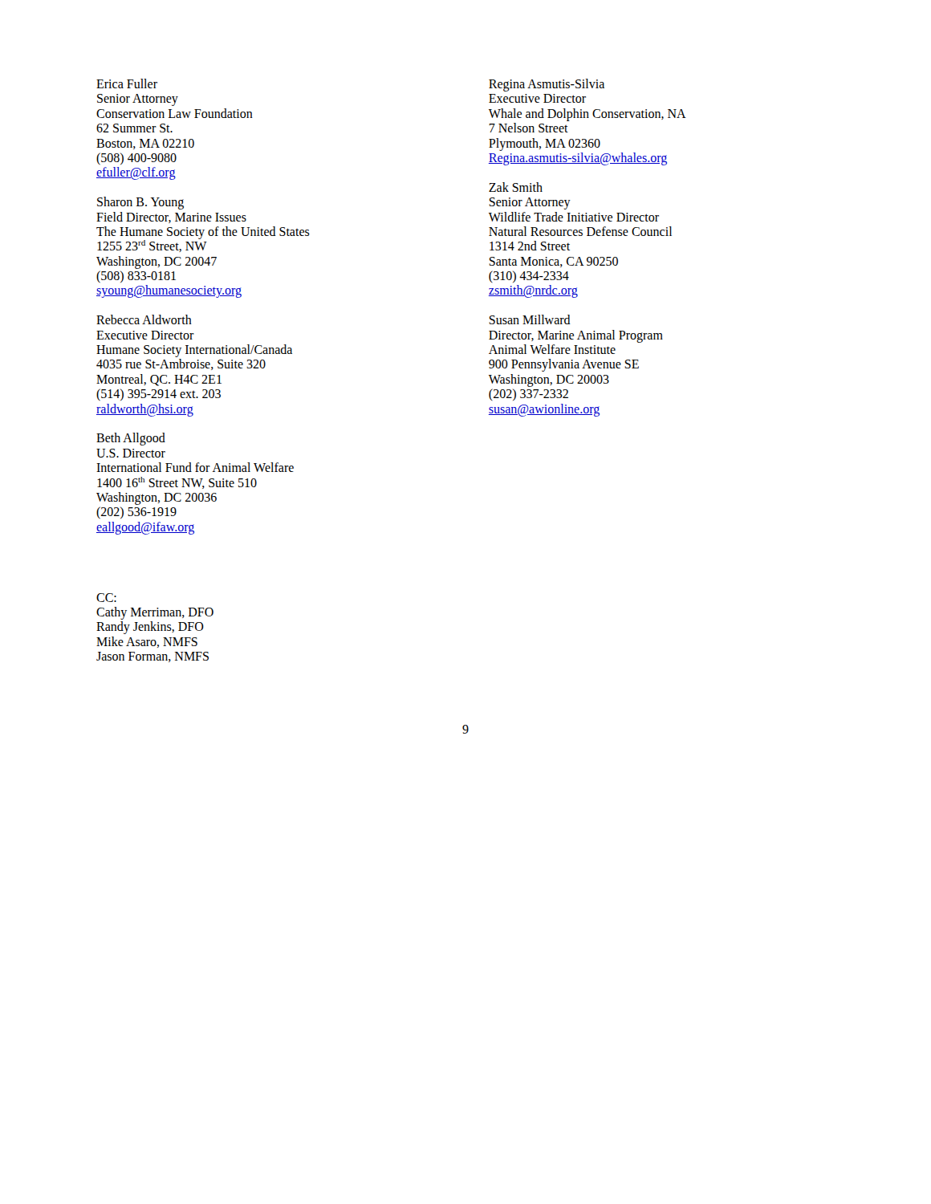Erica Fuller
Senior Attorney
Conservation Law Foundation
62 Summer St.
Boston, MA 02210
(508) 400-9080
efuller@clf.org
Sharon B. Young
Field Director, Marine Issues
The Humane Society of the United States
1255 23rd Street, NW
Washington, DC 20047
(508) 833-0181
syoung@humanesociety.org
Rebecca Aldworth
Executive Director
Humane Society International/Canada
4035 rue St-Ambroise, Suite 320
Montreal, QC. H4C 2E1
(514) 395-2914 ext. 203
raldworth@hsi.org
Beth Allgood
U.S. Director
International Fund for Animal Welfare
1400 16th Street NW, Suite 510
Washington, DC 20036
(202) 536-1919
eallgood@ifaw.org
Regina Asmutis-Silvia
Executive Director
Whale and Dolphin Conservation, NA
7 Nelson Street
Plymouth, MA 02360
Regina.asmutis-silvia@whales.org
Zak Smith
Senior Attorney
Wildlife Trade Initiative Director
Natural Resources Defense Council
1314 2nd Street
Santa Monica, CA 90250
(310) 434-2334
zsmith@nrdc.org
Susan Millward
Director, Marine Animal Program
Animal Welfare Institute
900 Pennsylvania Avenue SE
Washington, DC 20003
(202) 337-2332
susan@awionline.org
CC:
Cathy Merriman, DFO
Randy Jenkins, DFO
Mike Asaro, NMFS
Jason Forman, NMFS
9